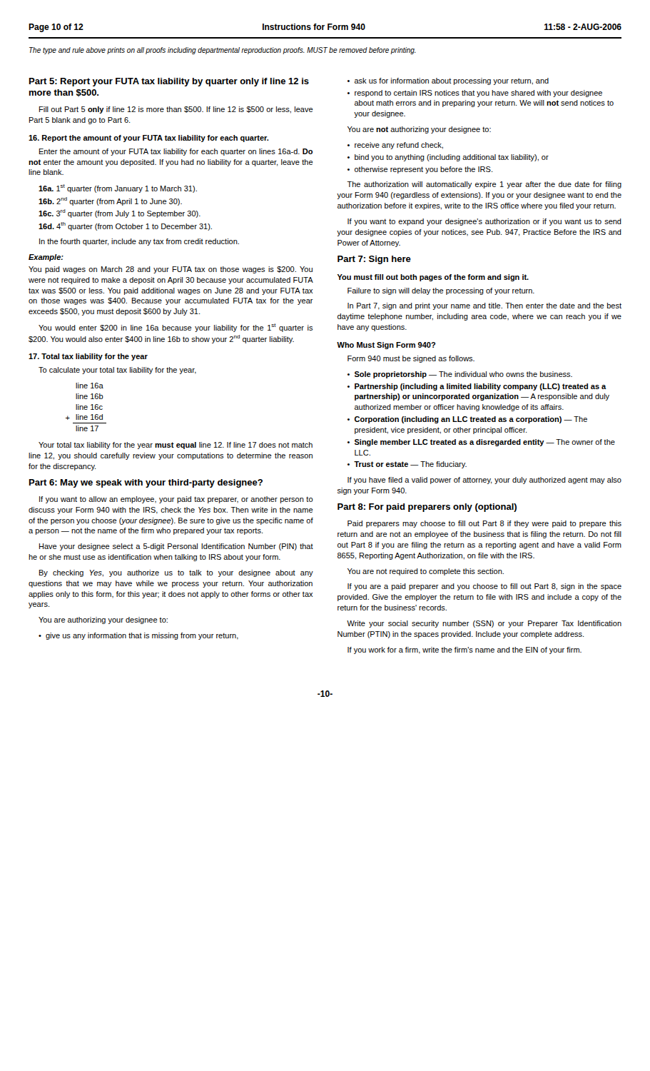Page 10 of 12 Instructions for Form 940 11:58 - 2-AUG-2006
The type and rule above prints on all proofs including departmental reproduction proofs. MUST be removed before printing.
Part 5: Report your FUTA tax liability by quarter only if line 12 is more than $500.
Fill out Part 5 only if line 12 is more than $500. If line 12 is $500 or less, leave Part 5 blank and go to Part 6.
16. Report the amount of your FUTA tax liability for each quarter.
Enter the amount of your FUTA tax liability for each quarter on lines 16a-d. Do not enter the amount you deposited. If you had no liability for a quarter, leave the line blank.
16a. 1st quarter (from January 1 to March 31).
16b. 2nd quarter (from April 1 to June 30).
16c. 3rd quarter (from July 1 to September 30).
16d. 4th quarter (from October 1 to December 31).
In the fourth quarter, include any tax from credit reduction.
Example:
You paid wages on March 28 and your FUTA tax on those wages is $200. You were not required to make a deposit on April 30 because your accumulated FUTA tax was $500 or less. You paid additional wages on June 28 and your FUTA tax on those wages was $400. Because your accumulated FUTA tax for the year exceeds $500, you must deposit $600 by July 31.
You would enter $200 in line 16a because your liability for the 1st quarter is $200. You would also enter $400 in line 16b to show your 2nd quarter liability.
17. Total tax liability for the year
To calculate your total tax liability for the year,
| | line 16a |
| | line 16b |
| | line 16c |
| + | line 16d |
| | line 17 |
Your total tax liability for the year must equal line 12. If line 17 does not match line 12, you should carefully review your computations to determine the reason for the discrepancy.
Part 6: May we speak with your third-party designee?
If you want to allow an employee, your paid tax preparer, or another person to discuss your Form 940 with the IRS, check the Yes box. Then write in the name of the person you choose (your designee). Be sure to give us the specific name of a person — not the name of the firm who prepared your tax reports.
Have your designee select a 5-digit Personal Identification Number (PIN) that he or she must use as identification when talking to IRS about your form.
By checking Yes, you authorize us to talk to your designee about any questions that we may have while we process your return. Your authorization applies only to this form, for this year; it does not apply to other forms or other tax years.
You are authorizing your designee to:
give us any information that is missing from your return,
ask us for information about processing your return, and
respond to certain IRS notices that you have shared with your designee about math errors and in preparing your return. We will not send notices to your designee.
You are not authorizing your designee to:
receive any refund check,
bind you to anything (including additional tax liability), or
otherwise represent you before the IRS.
The authorization will automatically expire 1 year after the due date for filing your Form 940 (regardless of extensions). If you or your designee want to end the authorization before it expires, write to the IRS office where you filed your return.
If you want to expand your designee's authorization or if you want us to send your designee copies of your notices, see Pub. 947, Practice Before the IRS and Power of Attorney.
Part 7: Sign here
You must fill out both pages of the form and sign it.
Failure to sign will delay the processing of your return.
In Part 7, sign and print your name and title. Then enter the date and the best daytime telephone number, including area code, where we can reach you if we have any questions.
Who Must Sign Form 940?
Form 940 must be signed as follows.
Sole proprietorship — The individual who owns the business.
Partnership (including a limited liability company (LLC) treated as a partnership) or unincorporated organization — A responsible and duly authorized member or officer having knowledge of its affairs.
Corporation (including an LLC treated as a corporation) — The president, vice president, or other principal officer.
Single member LLC treated as a disregarded entity — The owner of the LLC.
Trust or estate — The fiduciary.
If you have filed a valid power of attorney, your duly authorized agent may also sign your Form 940.
Part 8: For paid preparers only (optional)
Paid preparers may choose to fill out Part 8 if they were paid to prepare this return and are not an employee of the business that is filing the return. Do not fill out Part 8 if you are filing the return as a reporting agent and have a valid Form 8655, Reporting Agent Authorization, on file with the IRS.
You are not required to complete this section.
If you are a paid preparer and you choose to fill out Part 8, sign in the space provided. Give the employer the return to file with IRS and include a copy of the return for the business' records.
Write your social security number (SSN) or your Preparer Tax Identification Number (PTIN) in the spaces provided. Include your complete address.
If you work for a firm, write the firm's name and the EIN of your firm.
-10-